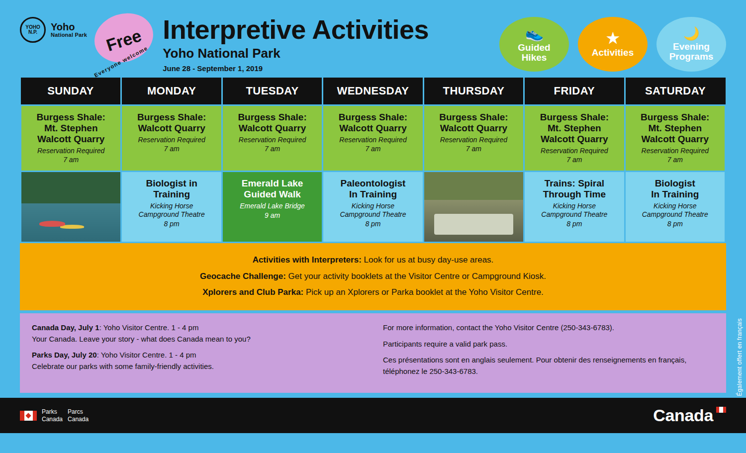YOHO
N.P.
YohoNational Park
Free
Everyone welcome
Interpretive Activities
Yoho National Park
June 28 - September 1, 2019
👟Guided
Hikes
★Activities
🌙Evening
Programs
| SUNDAY | MONDAY | TUESDAY | WEDNESDAY | THURSDAY | FRIDAY | SATURDAY |
| --- | --- | --- | --- | --- | --- | --- |
| Burgess Shale: Mt. Stephen Walcott Quarry Reservation Required 7 am | Burgess Shale: Walcott Quarry Reservation Required 7 am | Burgess Shale: Walcott Quarry Reservation Required 7 am | Burgess Shale: Walcott Quarry Reservation Required 7 am | Burgess Shale: Walcott Quarry Reservation Required 7 am | Burgess Shale: Mt. Stephen Walcott Quarry Reservation Required 7 am | Burgess Shale: Mt. Stephen Walcott Quarry Reservation Required 7 am |
| | Biologist in Training Kicking Horse Campground Theatre 8 pm | Emerald Lake Guided Walk Emerald Lake Bridge 9 am | Paleontologist In Training Kicking Horse Campground Theatre 8 pm | | Trains: Spiral Through Time Kicking Horse Campground Theatre 8 pm | Biologist In Training Kicking Horse Campground Theatre 8 pm |
Activities with Interpreters: Look for us at busy day-use areas.
Geocache Challenge: Get your activity booklets at the Visitor Centre or Campground Kiosk.
Xplorers and Club Parka: Pick up an Xplorers or Parka booklet at the Yoho Visitor Centre.
Canada Day, July 1: Yoho Visitor Centre. 1 - 4 pm
Your Canada. Leave your story - what does Canada mean to you?
Parks Day, July 20: Yoho Visitor Centre. 1 - 4 pm
Celebrate our parks with some family-friendly activities.
For more information, contact the Yoho Visitor Centre (250-343-6783).
Participants require a valid park pass.
Ces présentations sont en anglais seulement. Pour obtenir des renseignements en français, téléphonez le 250-343-6783.
Également offert en français
Parks
Canada
Parcs
Canada
Canada